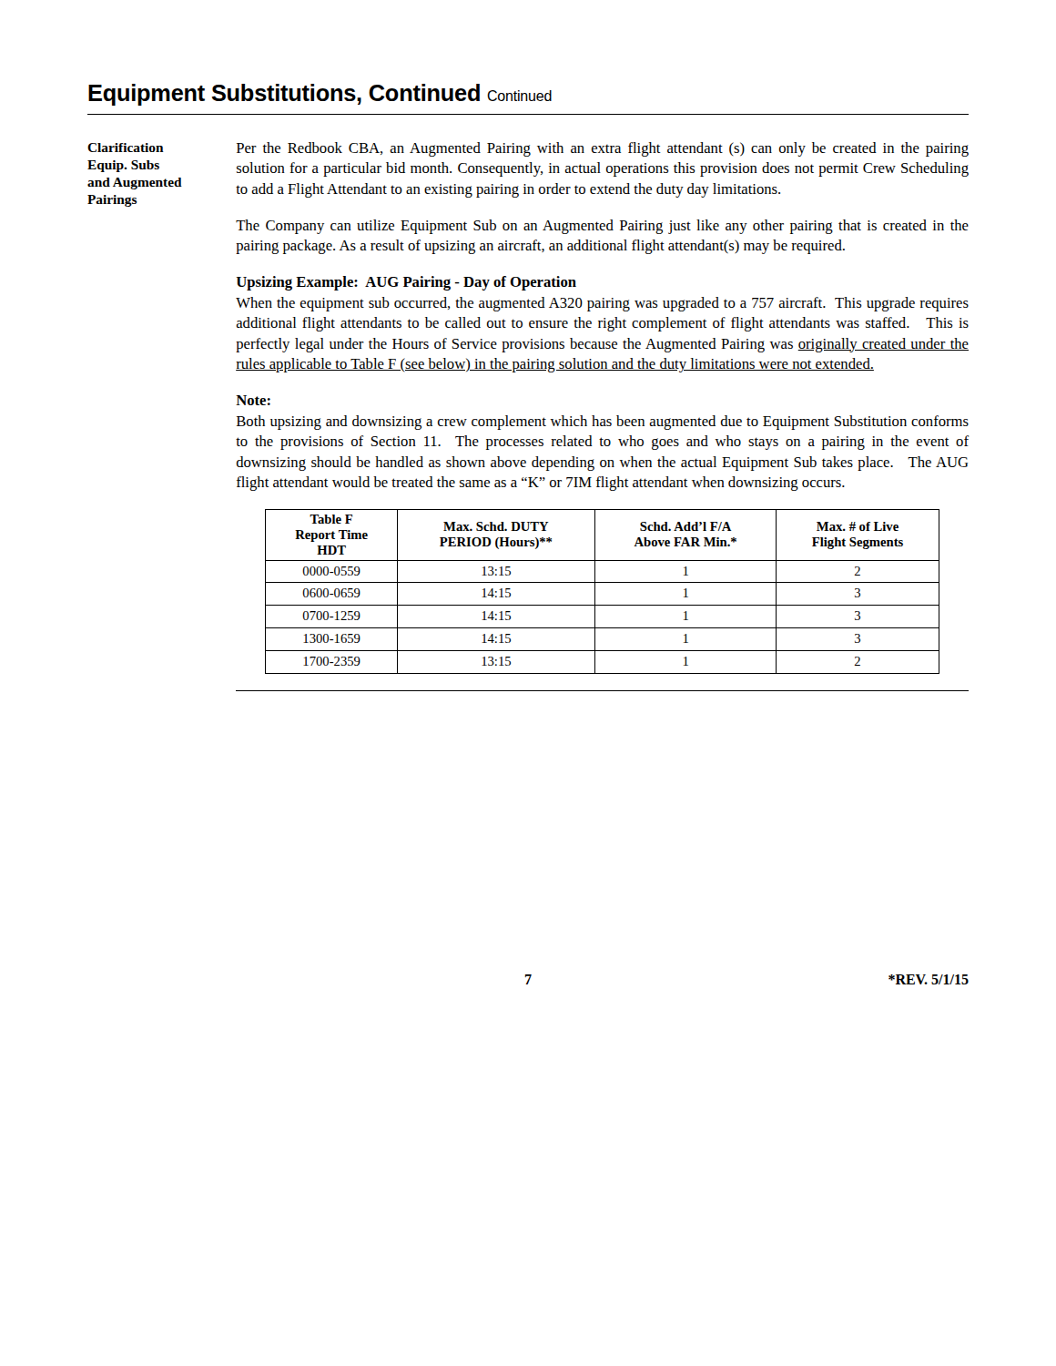Equipment Substitutions, Continued Continued
Clarification
Equip. Subs
and Augmented
Pairings
Per the Redbook CBA, an Augmented Pairing with an extra flight attendant (s) can only be created in the pairing solution for a particular bid month. Consequently, in actual operations this provision does not permit Crew Scheduling to add a Flight Attendant to an existing pairing in order to extend the duty day limitations.
The Company can utilize Equipment Sub on an Augmented Pairing just like any other pairing that is created in the pairing package. As a result of upsizing an aircraft, an additional flight attendant(s) may be required.
Upsizing Example: AUG Pairing - Day of Operation
When the equipment sub occurred, the augmented A320 pairing was upgraded to a 757 aircraft. This upgrade requires additional flight attendants to be called out to ensure the right complement of flight attendants was staffed. This is perfectly legal under the Hours of Service provisions because the Augmented Pairing was originally created under the rules applicable to Table F (see below) in the pairing solution and the duty limitations were not extended.
Note:
Both upsizing and downsizing a crew complement which has been augmented due to Equipment Substitution conforms to the provisions of Section 11. The processes related to who goes and who stays on a pairing in the event of downsizing should be handled as shown above depending on when the actual Equipment Sub takes place. The AUG flight attendant would be treated the same as a “K” or 7IM flight attendant when downsizing occurs.
| Table F Report Time HDT | Max. Schd. DUTY PERIOD (Hours)** | Schd. Add’l F/A Above FAR Min.* | Max. # of Live Flight Segments |
| --- | --- | --- | --- |
| 0000-0559 | 13:15 | 1 | 2 |
| 0600-0659 | 14:15 | 1 | 3 |
| 0700-1259 | 14:15 | 1 | 3 |
| 1300-1659 | 14:15 | 1 | 3 |
| 1700-2359 | 13:15 | 1 | 2 |
7
*REV. 5/1/15